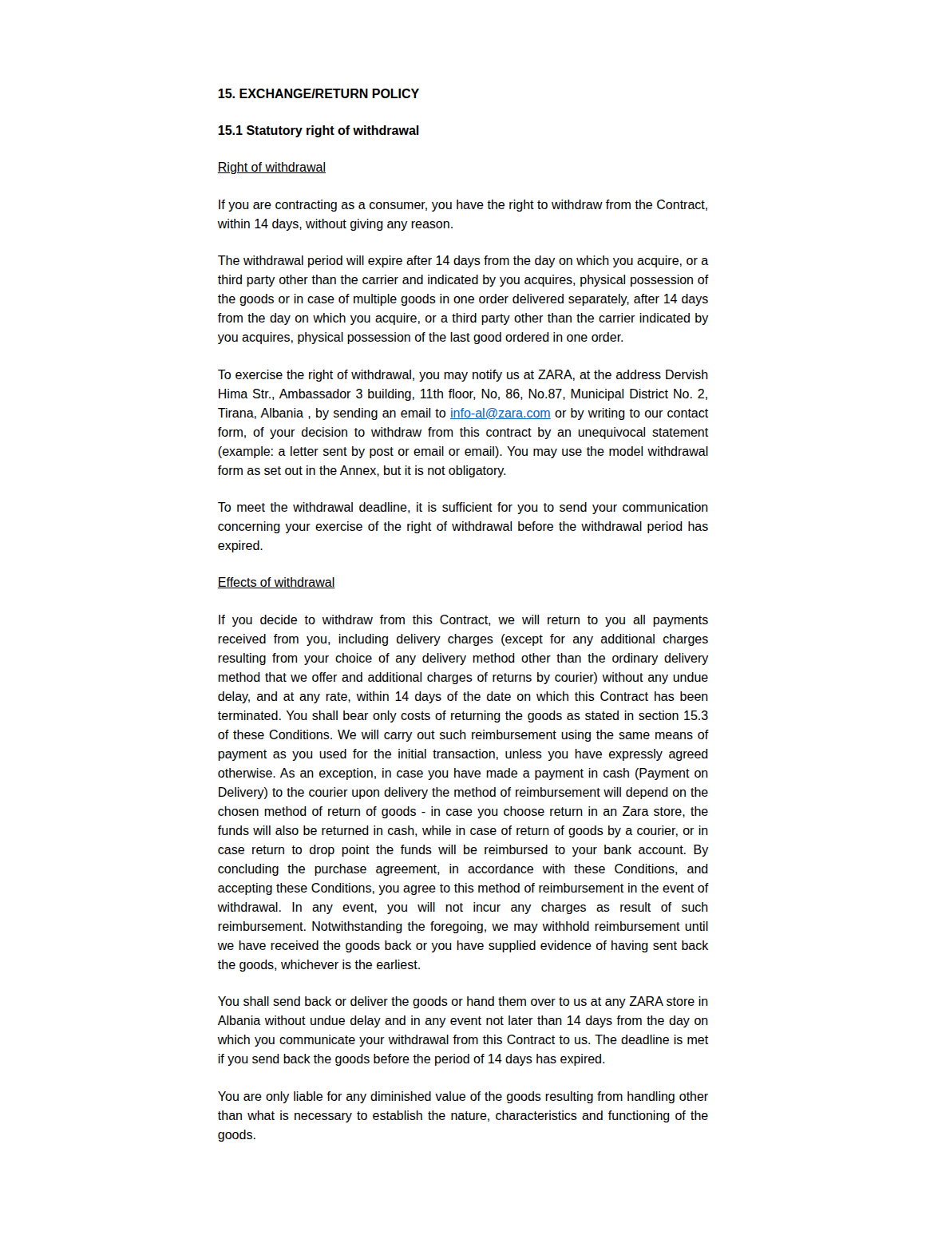15. EXCHANGE/RETURN POLICY
15.1 Statutory right of withdrawal
Right of withdrawal
If you are contracting as a consumer, you have the right to withdraw from the Contract, within 14 days, without giving any reason.
The withdrawal period will expire after 14 days from the day on which you acquire, or a third party other than the carrier and indicated by you acquires, physical possession of the goods or in case of multiple goods in one order delivered separately, after 14 days from the day on which you acquire, or a third party other than the carrier indicated by you acquires, physical possession of the last good ordered in one order.
To exercise the right of withdrawal, you may notify us at ZARA, at the address Dervish Hima Str., Ambassador 3 building, 11th floor, No, 86, No.87, Municipal District No. 2, Tirana, Albania , by sending an email to info-al@zara.com or by writing to our contact form, of your decision to withdraw from this contract by an unequivocal statement (example: a letter sent by post or email or email). You may use the model withdrawal form as set out in the Annex, but it is not obligatory.
To meet the withdrawal deadline, it is sufficient for you to send your communication concerning your exercise of the right of withdrawal before the withdrawal period has expired.
Effects of withdrawal
If you decide to withdraw from this Contract, we will return to you all payments received from you, including delivery charges (except for any additional charges resulting from your choice of any delivery method other than the ordinary delivery method that we offer and additional charges of returns by courier) without any undue delay, and at any rate, within 14 days of the date on which this Contract has been terminated. You shall bear only costs of returning the goods as stated in section 15.3 of these Conditions. We will carry out such reimbursement using the same means of payment as you used for the initial transaction, unless you have expressly agreed otherwise. As an exception, in case you have made a payment in cash (Payment on Delivery) to the courier upon delivery the method of reimbursement will depend on the chosen method of return of goods - in case you choose return in an Zara store, the funds will also be returned in cash, while in case of return of goods by a courier, or in case return to drop point the funds will be reimbursed to your bank account. By concluding the purchase agreement, in accordance with these Conditions, and accepting these Conditions, you agree to this method of reimbursement in the event of withdrawal. In any event, you will not incur any charges as result of such reimbursement. Notwithstanding the foregoing, we may withhold reimbursement until we have received the goods back or you have supplied evidence of having sent back the goods, whichever is the earliest.
You shall send back or deliver the goods or hand them over to us at any ZARA store in Albania without undue delay and in any event not later than 14 days from the day on which you communicate your withdrawal from this Contract to us. The deadline is met if you send back the goods before the period of 14 days has expired.
You are only liable for any diminished value of the goods resulting from handling other than what is necessary to establish the nature, characteristics and functioning of the goods.